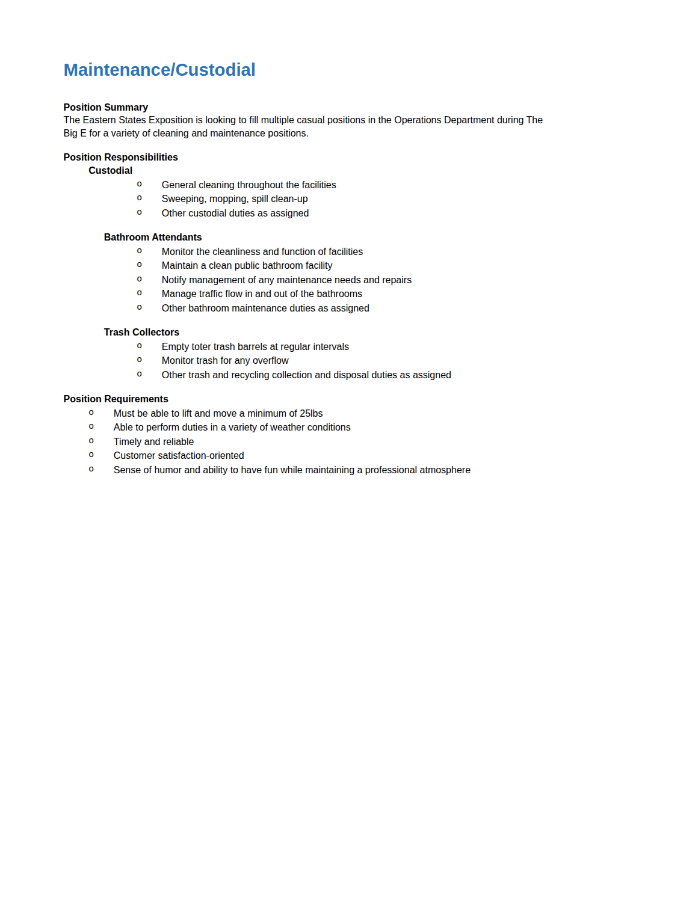Maintenance/Custodial
Position Summary
The Eastern States Exposition is looking to fill multiple casual positions in the Operations Department during The Big E for a variety of cleaning and maintenance positions.
Position Responsibilities
Custodial
General cleaning throughout the facilities
Sweeping, mopping, spill clean-up
Other custodial duties as assigned
Bathroom Attendants
Monitor the cleanliness and function of facilities
Maintain a clean public bathroom facility
Notify management of any maintenance needs and repairs
Manage traffic flow in and out of the bathrooms
Other bathroom maintenance duties as assigned
Trash Collectors
Empty toter trash barrels at regular intervals
Monitor trash for any overflow
Other trash and recycling collection and disposal duties as assigned
Position Requirements
Must be able to lift and move a minimum of 25lbs
Able to perform duties in a variety of weather conditions
Timely and reliable
Customer satisfaction-oriented
Sense of humor and ability to have fun while maintaining a professional atmosphere